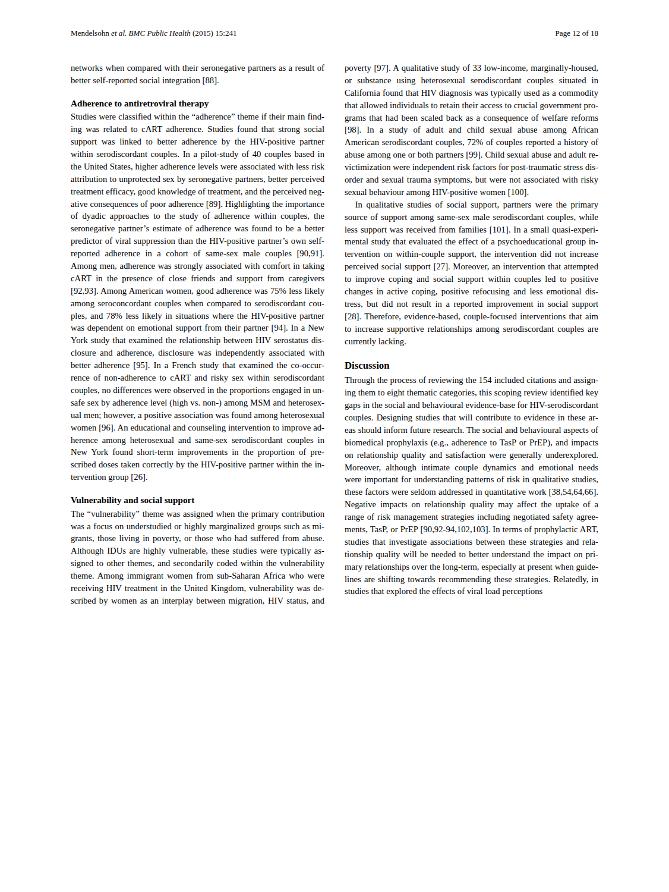Mendelsohn et al. BMC Public Health (2015) 15:241
Page 12 of 18
networks when compared with their seronegative partners as a result of better self-reported social integration [88].
Adherence to antiretroviral therapy
Studies were classified within the “adherence” theme if their main finding was related to cART adherence. Studies found that strong social support was linked to better adherence by the HIV-positive partner within serodiscordant couples. In a pilot-study of 40 couples based in the United States, higher adherence levels were associated with less risk attribution to unprotected sex by seronegative partners, better perceived treatment efficacy, good knowledge of treatment, and the perceived negative consequences of poor adherence [89]. Highlighting the importance of dyadic approaches to the study of adherence within couples, the seronegative partner’s estimate of adherence was found to be a better predictor of viral suppression than the HIV-positive partner’s own self-reported adherence in a cohort of same-sex male couples [90,91]. Among men, adherence was strongly associated with comfort in taking cART in the presence of close friends and support from caregivers [92,93]. Among American women, good adherence was 75% less likely among seroconcordant couples when compared to serodiscordant couples, and 78% less likely in situations where the HIV-positive partner was dependent on emotional support from their partner [94]. In a New York study that examined the relationship between HIV serostatus disclosure and adherence, disclosure was independently associated with better adherence [95]. In a French study that examined the co-occurrence of non-adherence to cART and risky sex within serodiscordant couples, no differences were observed in the proportions engaged in unsafe sex by adherence level (high vs. non-) among MSM and heterosexual men; however, a positive association was found among heterosexual women [96]. An educational and counseling intervention to improve adherence among heterosexual and same-sex serodiscordant couples in New York found short-term improvements in the proportion of prescribed doses taken correctly by the HIV-positive partner within the intervention group [26].
Vulnerability and social support
The “vulnerability” theme was assigned when the primary contribution was a focus on understudied or highly marginalized groups such as migrants, those living in poverty, or those who had suffered from abuse. Although IDUs are highly vulnerable, these studies were typically assigned to other themes, and secondarily coded within the vulnerability theme. Among immigrant women from sub-Saharan Africa who were receiving HIV treatment in the United Kingdom, vulnerability was described by women as an interplay between migration, HIV status, and poverty [97]. A qualitative study of 33 low-income, marginally-housed, or substance using heterosexual serodiscordant couples situated in California found that HIV diagnosis was typically used as a commodity that allowed individuals to retain their access to crucial government programs that had been scaled back as a consequence of welfare reforms [98]. In a study of adult and child sexual abuse among African American serodiscordant couples, 72% of couples reported a history of abuse among one or both partners [99]. Child sexual abuse and adult re-victimization were independent risk factors for post-traumatic stress disorder and sexual trauma symptoms, but were not associated with risky sexual behaviour among HIV-positive women [100].
In qualitative studies of social support, partners were the primary source of support among same-sex male serodiscordant couples, while less support was received from families [101]. In a small quasi-experimental study that evaluated the effect of a psychoeducational group intervention on within-couple support, the intervention did not increase perceived social support [27]. Moreover, an intervention that attempted to improve coping and social support within couples led to positive changes in active coping, positive refocusing and less emotional distress, but did not result in a reported improvement in social support [28]. Therefore, evidence-based, couple-focused interventions that aim to increase supportive relationships among serodiscordant couples are currently lacking.
Discussion
Through the process of reviewing the 154 included citations and assigning them to eight thematic categories, this scoping review identified key gaps in the social and behavioural evidence-base for HIV-serodiscordant couples. Designing studies that will contribute to evidence in these areas should inform future research. The social and behavioural aspects of biomedical prophylaxis (e.g., adherence to TasP or PrEP), and impacts on relationship quality and satisfaction were generally underexplored. Moreover, although intimate couple dynamics and emotional needs were important for understanding patterns of risk in qualitative studies, these factors were seldom addressed in quantitative work [38,54,64,66]. Negative impacts on relationship quality may affect the uptake of a range of risk management strategies including negotiated safety agreements, TasP, or PrEP [90,92-94,102,103]. In terms of prophylactic ART, studies that investigate associations between these strategies and relationship quality will be needed to better understand the impact on primary relationships over the long-term, especially at present when guidelines are shifting towards recommending these strategies. Relatedly, in studies that explored the effects of viral load perceptions